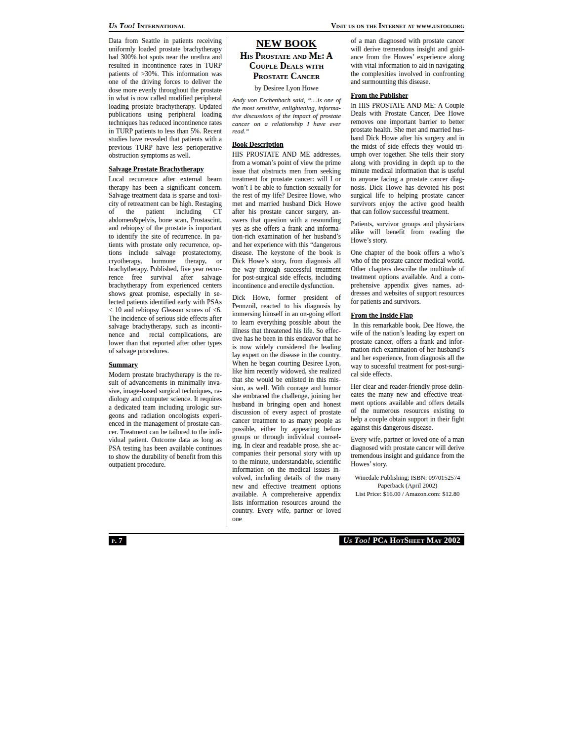Us Too! International
Visit us on the Internet at www.ustoo.org
Data from Seattle in patients receiving uniformly loaded prostate brachytherapy had 300% hot spots near the urethra and resulted in incontinence rates in TURP patients of >30%. This information was one of the driving forces to deliver the dose more evenly throughout the prostate in what is now called modified peripheral loading prostate brachytherapy. Updated publications using peripheral loading techniques has reduced incontinence rates in TURP patients to less than 5%. Recent studies have revealed that patients with a previous TURP have less perioperative obstruction symptoms as well.
Salvage Prostate Brachytherapy
Local recurrence after external beam therapy has been a significant concern. Salvage treatment data is sparse and toxicity of retreatment can be high. Restaging of the patient including CT abdomen&pelvis, bone scan, Prostascint, and rebiopsy of the prostate is important to identify the site of recurrence. In patients with prostate only recurrence, options include salvage prostatectomy, cryotherapy, hormone therapy, or brachytherapy. Published, five year recurrence free survival after salvage brachytherapy from experienced centers shows great promise, especially in selected patients identified early with PSAs < 10 and rebiopsy Gleason scores of <6. The incidence of serious side effects after salvage brachytherapy, such as incontinence and rectal complications, are lower than that reported after other types of salvage procedures.
Summary
Modern prostate brachytherapy is the result of advancements in minimally invasive, image-based surgical techniques, radiology and computer science. It requires a dedicated team including urologic surgeons and radiation oncologists experienced in the management of prostate cancer. Treatment can be tailored to the individual patient. Outcome data as long as PSA testing has been available continues to show the durability of benefit from this outpatient procedure.
NEW BOOK His Prostate and Me: A Couple Deals with Prostate Cancer
by Desiree Lyon Howe
Andy von Eschenbach said, “....is one of the most sensitive, enlightening, informative discussions of the impact of prostate cancer on a relationship I have ever read.”
Book Description
HIS PROSTATE AND ME addresses, from a woman’s point of view the prime issue that obstructs men from seeking treatment for prostate cancer: will I or won’t I be able to function sexually for the rest of my life? Desiree Howe, who met and married husband Dick Howe after his prostate cancer surgery, answers that question with a resounding yes as she offers a frank and information-rich examination of her husband’s and her experience with this “dangerous disease. The keystone of the book is Dick Howe’s story, from diagnosis all the way through successful treatment for post-surgical side effects, including incontinence and erectile dysfunction.
Dick Howe, former president of Pennzoil, reacted to his diagnosis by immersing himself in an on-going effort to learn everything possible about the illness that threatened his life. So effective has he been in this endeavor that he is now widely considered the leading lay expert on the disease in the country. When he began courting Desiree Lyon, like him recently widowed, she realized that she would be enlisted in this mission, as well. With courage and humor she embraced the challenge, joining her husband in bringing open and honest discussion of every aspect of prostate cancer treatment to as many people as possible, either by appearing before groups or through individual counseling. In clear and readable prose, she accompanies their personal story with up to the minute, understandable, scientific information on the medical issues involved, including details of the many new and effective treatment options available. A comprehensive appendix lists information resources around the country. Every wife, partner or loved one
of a man diagnosed with prostate cancer will derive tremendous insight and guidance from the Howes’ experience along with vital information to aid in navigating the complexities involved in confronting and surmounting this disease.
From the Publisher
In HIS PROSTATE AND ME: A Couple Deals with Prostate Cancer, Dee Howe removes one important barrier to better prostate health. She met and married husband Dick Howe after his surgery and in the midst of side effects they would triumph over together. She tells their story along with providing in depth up to the minute medical information that is useful to anyone facing a prostate cancer diagnosis. Dick Howe has devoted his post surgical life to helping prostate cancer survivors enjoy the active good health that can follow successful treatment.
Patients, survivor groups and physicians alike will benefit from reading the Howe’s story.
One chapter of the book offers a who’s who of the prostate cancer medical world. Other chapters describe the multitude of treatment options available. And a comprehensive appendix gives names, addresses and websites of support resources for patients and survivors.
From the Inside Flap
In this remarkable book, Dee Howe, the wife of the nation’s leading lay expert on prostate cancer, offers a frank and information-rich examination of her husband’s and her experience, from diagnosis all the way to sucessful treatment for post-surgical side effects.
Her clear and reader-friendly prose delineates the many new and effective treatment options available and offers details of the numerous resources existing to help a couple obtain support in their fight against this dangerous disease.
Every wife, partner or loved one of a man diagnosed with prostate cancer will derive tremendous insight and guidance from the Howes’ story.
Winedale Publishing; ISBN: 0970152574
Paperback (April 2002)
List Price: $16.00 / Amazon.com: $12.80
p. 7
Us Too! PCa HotSheet May 2002